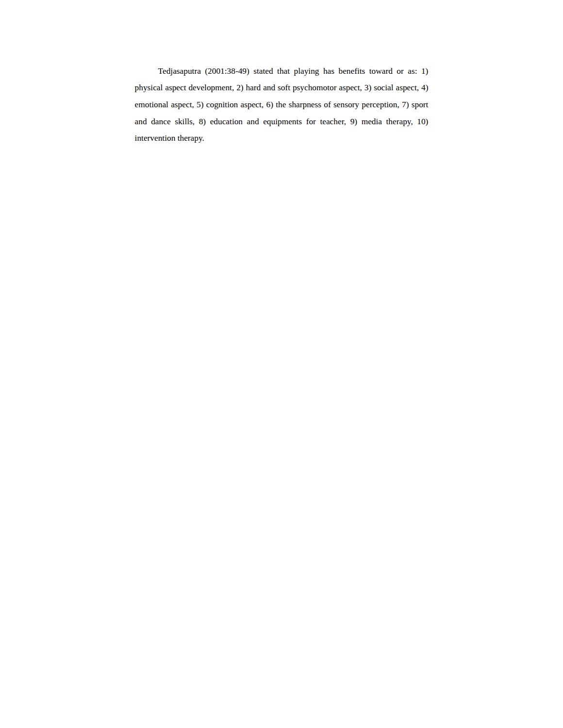Tedjasaputra (2001:38-49) stated that playing has benefits toward or as: 1) physical aspect development, 2) hard and soft psychomotor aspect, 3) social aspect, 4) emotional aspect, 5) cognition aspect, 6) the sharpness of sensory perception, 7) sport and dance skills, 8) education and equipments for teacher, 9) media therapy, 10) intervention therapy.